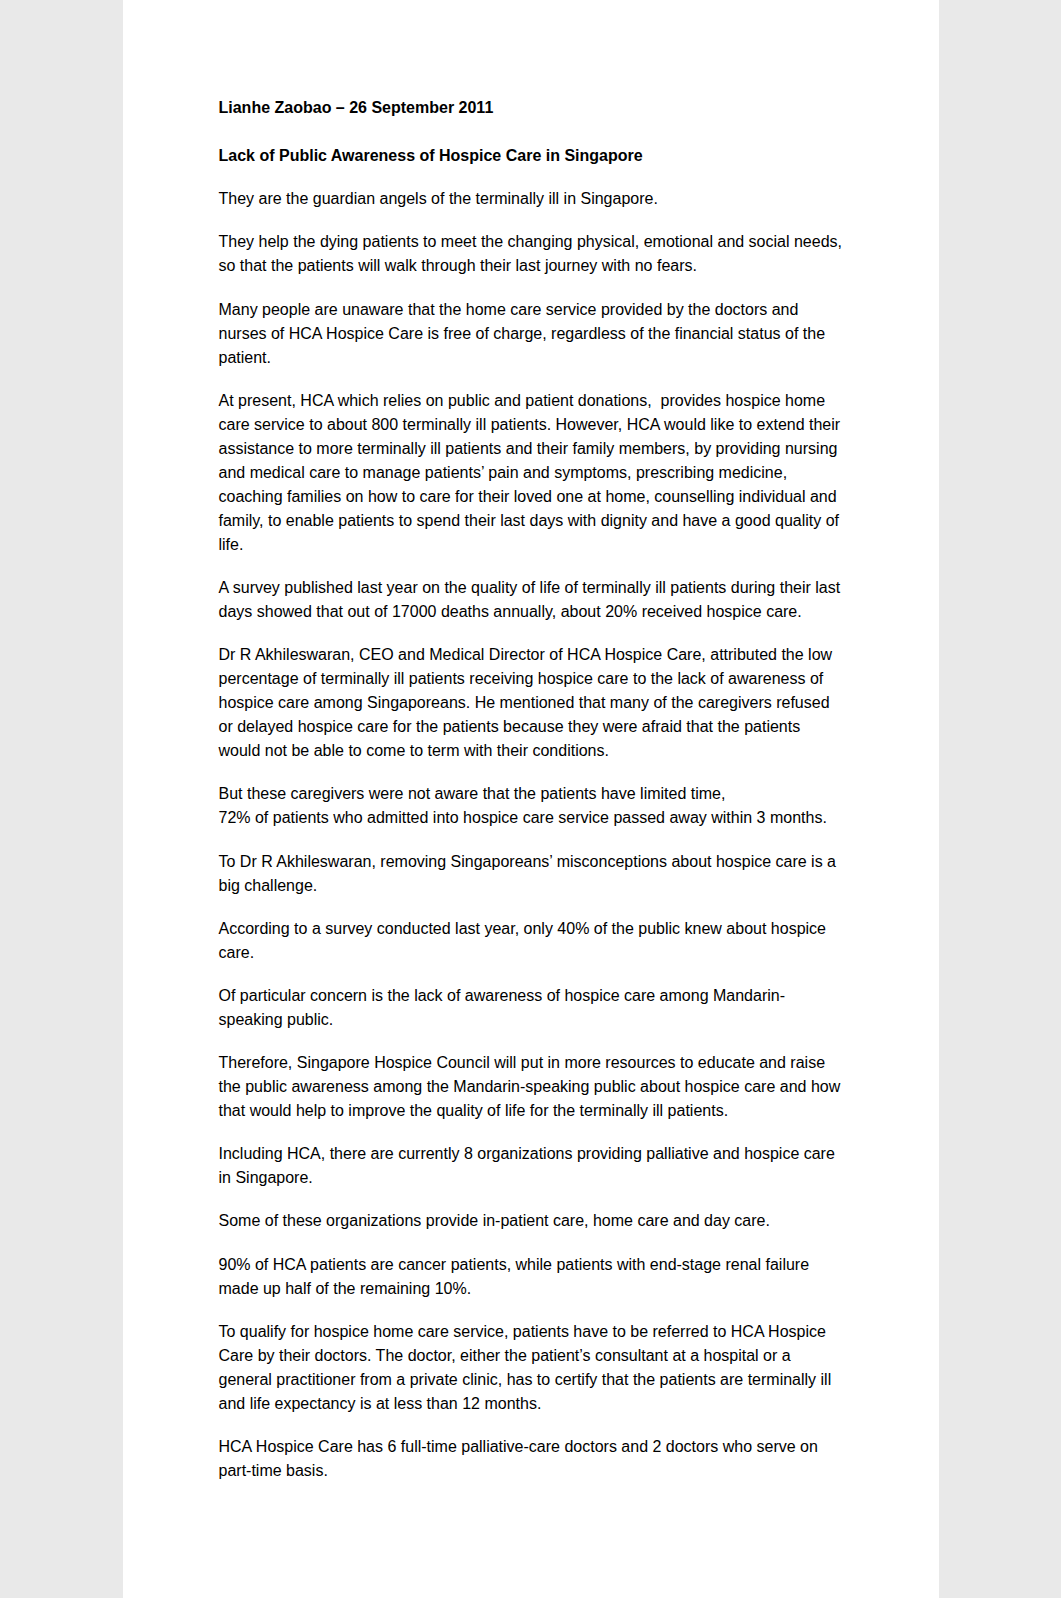Lianhe Zaobao – 26 September 2011
Lack of Public Awareness of Hospice Care in Singapore
They are the guardian angels of the terminally ill in Singapore.
They help the dying patients to meet the changing physical, emotional and social needs, so that the patients will walk through their last journey with no fears.
Many people are unaware that the home care service provided by the doctors and nurses of HCA Hospice Care is free of charge, regardless of the financial status of the patient.
At present, HCA which relies on public and patient donations, provides hospice home care service to about 800 terminally ill patients. However, HCA would like to extend their assistance to more terminally ill patients and their family members, by providing nursing and medical care to manage patients’ pain and symptoms, prescribing medicine, coaching families on how to care for their loved one at home, counselling individual and family, to enable patients to spend their last days with dignity and have a good quality of life.
A survey published last year on the quality of life of terminally ill patients during their last days showed that out of 17000 deaths annually, about 20% received hospice care.
Dr R Akhileswaran, CEO and Medical Director of HCA Hospice Care, attributed the low percentage of terminally ill patients receiving hospice care to the lack of awareness of hospice care among Singaporeans. He mentioned that many of the caregivers refused or delayed hospice care for the patients because they were afraid that the patients would not be able to come to term with their conditions.
But these caregivers were not aware that the patients have limited time,
72% of patients who admitted into hospice care service passed away within 3 months.
To Dr R Akhileswaran, removing Singaporeans’ misconceptions about hospice care is a big challenge.
According to a survey conducted last year, only 40% of the public knew about hospice care.
Of particular concern is the lack of awareness of hospice care among Mandarin-speaking public.
Therefore, Singapore Hospice Council will put in more resources to educate and raise the public awareness among the Mandarin-speaking public about hospice care and how that would help to improve the quality of life for the terminally ill patients.
Including HCA, there are currently 8 organizations providing palliative and hospice care in Singapore.
Some of these organizations provide in-patient care, home care and day care.
90% of HCA patients are cancer patients, while patients with end-stage renal failure made up half of the remaining 10%.
To qualify for hospice home care service, patients have to be referred to HCA Hospice Care by their doctors. The doctor, either the patient’s consultant at a hospital or a general practitioner from a private clinic, has to certify that the patients are terminally ill and life expectancy is at less than 12 months.
HCA Hospice Care has 6 full-time palliative-care doctors and 2 doctors who serve on part-time basis.